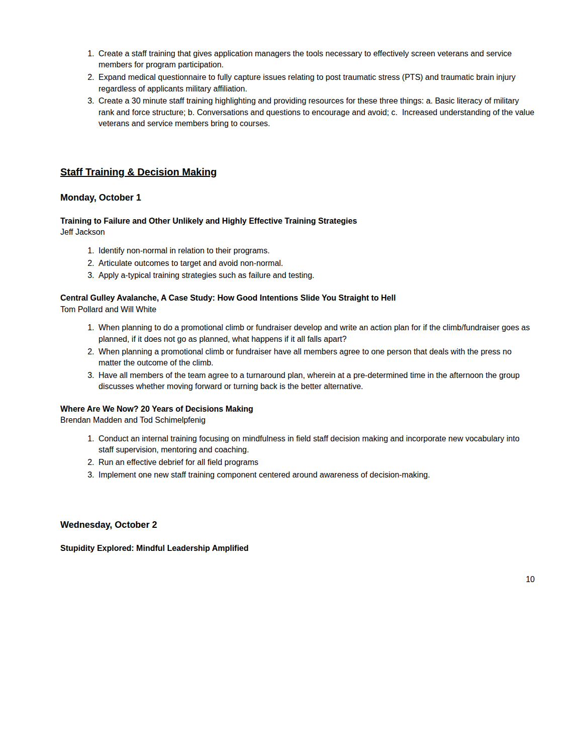Create a staff training that gives application managers the tools necessary to effectively screen veterans and service members for program participation.
Expand medical questionnaire to fully capture issues relating to post traumatic stress (PTS) and traumatic brain injury regardless of applicants military affiliation.
Create a 30 minute staff training highlighting and providing resources for these three things: a. Basic literacy of military rank and force structure; b. Conversations and questions to encourage and avoid; c. Increased understanding of the value veterans and service members bring to courses.
Staff Training & Decision Making
Monday, October 1
Training to Failure and Other Unlikely and Highly Effective Training Strategies
Jeff Jackson
Identify non-normal in relation to their programs.
Articulate outcomes to target and avoid non-normal.
Apply a-typical training strategies such as failure and testing.
Central Gulley Avalanche, A Case Study: How Good Intentions Slide You Straight to Hell
Tom Pollard and Will White
When planning to do a promotional climb or fundraiser develop and write an action plan for if the climb/fundraiser goes as planned, if it does not go as planned, what happens if it all falls apart?
When planning a promotional climb or fundraiser have all members agree to one person that deals with the press no matter the outcome of the climb.
Have all members of the team agree to a turnaround plan, wherein at a pre-determined time in the afternoon the group discusses whether moving forward or turning back is the better alternative.
Where Are We Now? 20 Years of Decisions Making
Brendan Madden and Tod Schimelpfenig
Conduct an internal training focusing on mindfulness in field staff decision making and incorporate new vocabulary into staff supervision, mentoring and coaching.
Run an effective debrief for all field programs
Implement one new staff training component centered around awareness of decision-making.
Wednesday, October 2
Stupidity Explored: Mindful Leadership Amplified
10